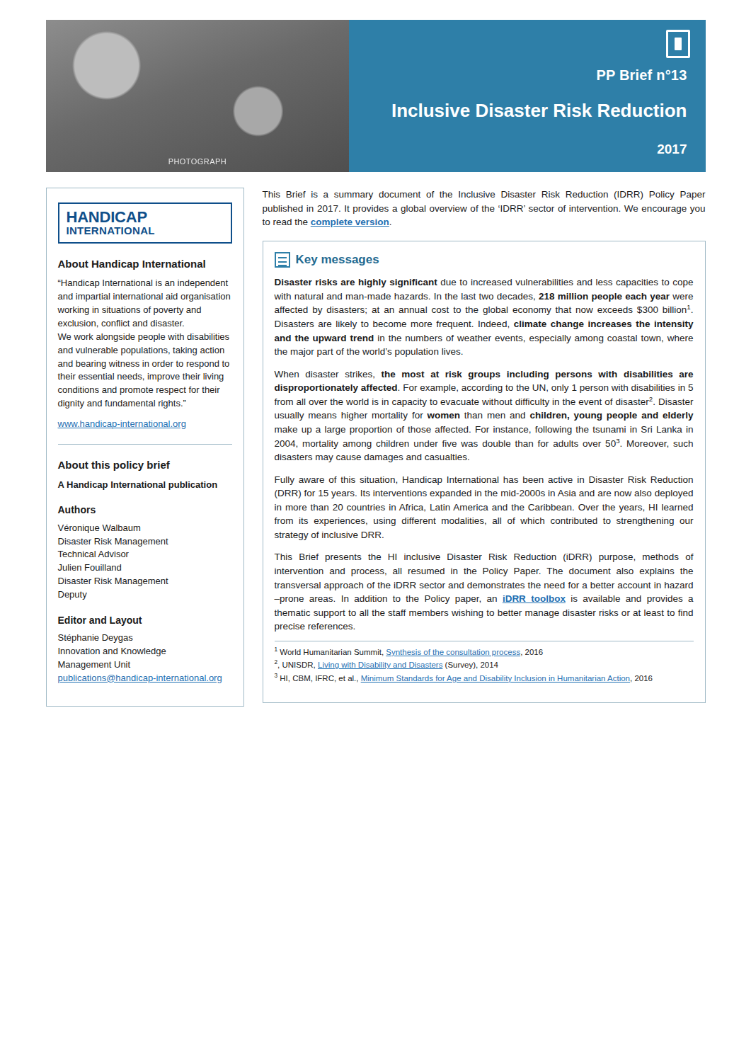Photograph
PP Brief n°13
Inclusive Disaster Risk Reduction
2017
HANDICAP
INTERNATIONAL
About Handicap International
“Handicap International is an independent and impartial international aid organisation working in situations of poverty and exclusion, conflict and disaster.
We work alongside people with disabilities and vulnerable populations, taking action and bearing witness in order to respond to their essential needs, improve their living conditions and promote respect for their dignity and fundamental rights.”
www.handicap-international.org
About this policy brief
A Handicap International publication
Authors
Véronique Walbaum Disaster Risk Management Technical Advisor Julien Fouilland Disaster Risk Management Deputy
Editor and Layout
Stéphanie Deygas Innovation and Knowledge Management Unit
publications@handicap-international.org
This Brief is a summary document of the Inclusive Disaster Risk Reduction (IDRR) Policy Paper published in 2017. It provides a global overview of the ‘IDRR’ sector of intervention. We encourage you to read the complete version.
Key messages
Disaster risks are highly significant due to increased vulnerabilities and less capacities to cope with natural and man-made hazards. In the last two decades, 218 million people each year were affected by disasters; at an annual cost to the global economy that now exceeds $300 billion1. Disasters are likely to become more frequent. Indeed, climate change increases the intensity and the upward trend in the numbers of weather events, especially among coastal town, where the major part of the world’s population lives.
When disaster strikes, the most at risk groups including persons with disabilities are disproportionately affected. For example, according to the UN, only 1 person with disabilities in 5 from all over the world is in capacity to evacuate without difficulty in the event of disaster2. Disaster usually means higher mortality for women than men and children, young people and elderly make up a large proportion of those affected. For instance, following the tsunami in Sri Lanka in 2004, mortality among children under five was double than for adults over 503. Moreover, such disasters may cause damages and casualties.
Fully aware of this situation, Handicap International has been active in Disaster Risk Reduction (DRR) for 15 years. Its interventions expanded in the mid-2000s in Asia and are now also deployed in more than 20 countries in Africa, Latin America and the Caribbean. Over the years, HI learned from its experiences, using different modalities, all of which contributed to strengthening our strategy of inclusive DRR.
This Brief presents the HI inclusive Disaster Risk Reduction (iDRR) purpose, methods of intervention and process, all resumed in the Policy Paper. The document also explains the transversal approach of the iDRR sector and demonstrates the need for a better account in hazard –prone areas. In addition to the Policy paper, an iDRR toolbox is available and provides a thematic support to all the staff members wishing to better manage disaster risks or at least to find precise references.
1 World Humanitarian Summit, Synthesis of the consultation process, 2016
2, UNISDR, Living with Disability and Disasters (Survey), 2014
3 HI, CBM, IFRC, et al., Minimum Standards for Age and Disability Inclusion in Humanitarian Action, 2016